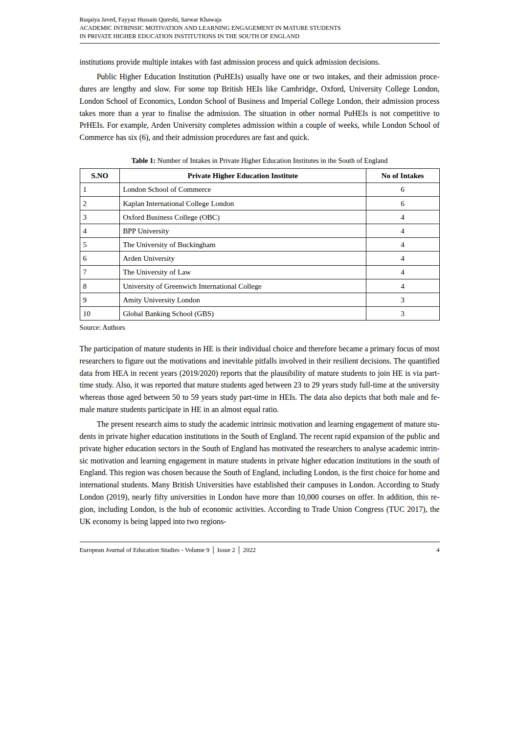Ruqaiya Javed, Fayyaz Hussain Qureshi, Sarwar Khawaja
Academic Intrinsic Motivation and Learning Engagement in Mature Students
in Private Higher Education Institutions in the South of England
institutions provide multiple intakes with fast admission process and quick admission decisions.
Public Higher Education Institution (PuHEIs) usually have one or two intakes, and their admission procedures are lengthy and slow. For some top British HEIs like Cambridge, Oxford, University College London, London School of Economics, London School of Business and Imperial College London, their admission process takes more than a year to finalise the admission. The situation in other normal PuHEIs is not competitive to PrHEIs. For example, Arden University completes admission within a couple of weeks, while London School of Commerce has six (6), and their admission procedures are fast and quick.
Table 1: Number of Intakes in Private Higher Education Institutes in the South of England
| S.NO | Private Higher Education Institute | No of Intakes |
| --- | --- | --- |
| 1 | London School of Commerce | 6 |
| 2 | Kaplan International College London | 6 |
| 3 | Oxford Business College (OBC) | 4 |
| 4 | BPP University | 4 |
| 5 | The University of Buckingham | 4 |
| 6 | Arden University | 4 |
| 7 | The University of Law | 4 |
| 8 | University of Greenwich International College | 4 |
| 9 | Amity University London | 3 |
| 10 | Global Banking School (GBS) | 3 |
Source: Authors
The participation of mature students in HE is their individual choice and therefore became a primary focus of most researchers to figure out the motivations and inevitable pitfalls involved in their resilient decisions. The quantified data from HEA in recent years (2019/2020) reports that the plausibility of mature students to join HE is via part-time study. Also, it was reported that mature students aged between 23 to 29 years study full-time at the university whereas those aged between 50 to 59 years study part-time in HEIs. The data also depicts that both male and female mature students participate in HE in an almost equal ratio.
The present research aims to study the academic intrinsic motivation and learning engagement of mature students in private higher education institutions in the South of England. The recent rapid expansion of the public and private higher education sectors in the South of England has motivated the researchers to analyse academic intrinsic motivation and learning engagement in mature students in private higher education institutions in the south of England. This region was chosen because the South of England, including London, is the first choice for home and international students. Many British Universities have established their campuses in London. According to Study London (2019), nearly fifty universities in London have more than 10,000 courses on offer. In addition, this region, including London, is the hub of economic activities. According to Trade Union Congress (TUC 2017), the UK economy is being lapped into two regions-
European Journal of Education Studies - Volume 9 │ Issue 2 │ 2022 4